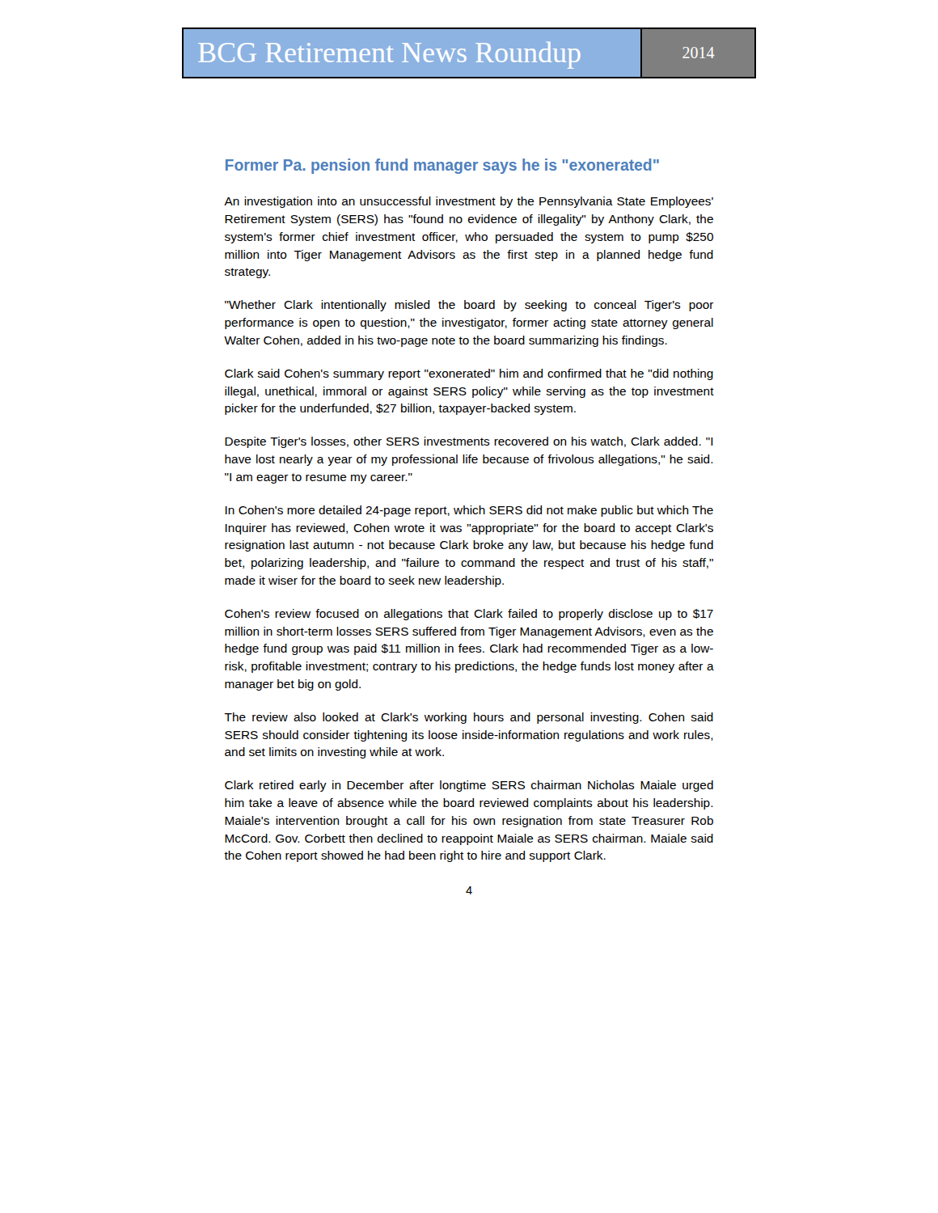BCG Retirement News Roundup
2014
Former Pa. pension fund manager says he is "exonerated"
An investigation into an unsuccessful investment by the Pennsylvania State Employees' Retirement System (SERS) has "found no evidence of illegality" by Anthony Clark, the system's former chief investment officer, who persuaded the system to pump $250 million into Tiger Management Advisors as the first step in a planned hedge fund strategy.
"Whether Clark intentionally misled the board by seeking to conceal Tiger's poor performance is open to question," the investigator, former acting state attorney general Walter Cohen, added in his two-page note to the board summarizing his findings.
Clark said Cohen's summary report "exonerated" him and confirmed that he "did nothing illegal, unethical, immoral or against SERS policy" while serving as the top investment picker for the underfunded, $27 billion, taxpayer-backed system.
Despite Tiger's losses, other SERS investments recovered on his watch, Clark added. "I have lost nearly a year of my professional life because of frivolous allegations," he said. "I am eager to resume my career."
In Cohen's more detailed 24-page report, which SERS did not make public but which The Inquirer has reviewed, Cohen wrote it was "appropriate" for the board to accept Clark's resignation last autumn - not because Clark broke any law, but because his hedge fund bet, polarizing leadership, and "failure to command the respect and trust of his staff," made it wiser for the board to seek new leadership.
Cohen's review focused on allegations that Clark failed to properly disclose up to $17 million in short-term losses SERS suffered from Tiger Management Advisors, even as the hedge fund group was paid $11 million in fees. Clark had recommended Tiger as a low-risk, profitable investment; contrary to his predictions, the hedge funds lost money after a manager bet big on gold.
The review also looked at Clark's working hours and personal investing. Cohen said SERS should consider tightening its loose inside-information regulations and work rules, and set limits on investing while at work.
Clark retired early in December after longtime SERS chairman Nicholas Maiale urged him take a leave of absence while the board reviewed complaints about his leadership. Maiale's intervention brought a call for his own resignation from state Treasurer Rob McCord. Gov. Corbett then declined to reappoint Maiale as SERS chairman. Maiale said the Cohen report showed he had been right to hire and support Clark.
4